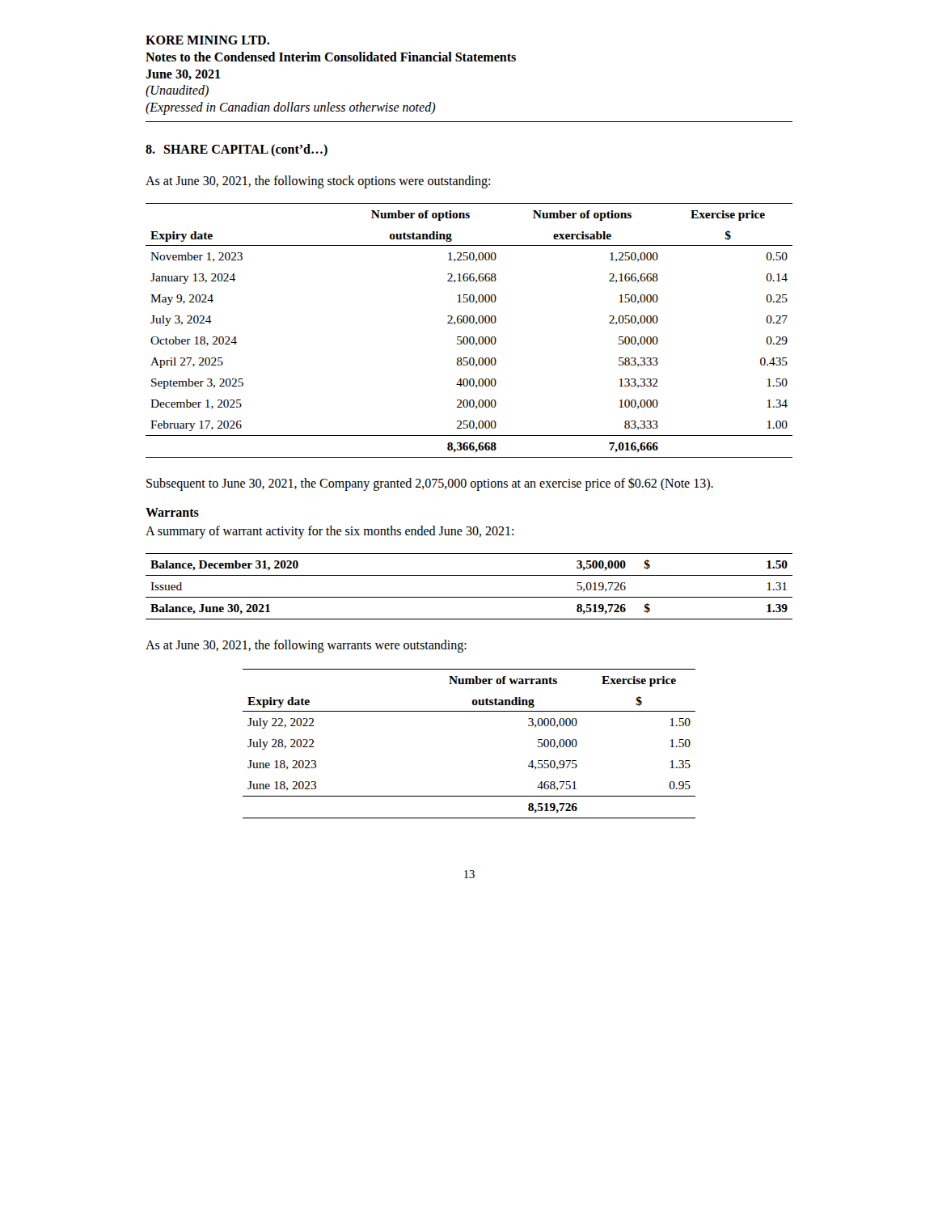KORE MINING LTD.
Notes to the Condensed Interim Consolidated Financial Statements
June 30, 2021
(Unaudited)
(Expressed in Canadian dollars unless otherwise noted)
8. SHARE CAPITAL (cont’d…)
As at June 30, 2021, the following stock options were outstanding:
| | Number of options | Number of options | Exercise price |
| --- | --- | --- | --- |
| Expiry date | outstanding | exercisable | $ |
| November 1, 2023 | 1,250,000 | 1,250,000 | 0.50 |
| January 13, 2024 | 2,166,668 | 2,166,668 | 0.14 |
| May 9, 2024 | 150,000 | 150,000 | 0.25 |
| July 3, 2024 | 2,600,000 | 2,050,000 | 0.27 |
| October 18, 2024 | 500,000 | 500,000 | 0.29 |
| April 27, 2025 | 850,000 | 583,333 | 0.435 |
| September 3, 2025 | 400,000 | 133,332 | 1.50 |
| December 1, 2025 | 200,000 | 100,000 | 1.34 |
| February 17, 2026 | 250,000 | 83,333 | 1.00 |
| | 8,366,668 | 7,016,666 | |
Subsequent to June 30, 2021, the Company granted 2,075,000 options at an exercise price of $0.62 (Note 13).
Warrants
A summary of warrant activity for the six months ended June 30, 2021:
| Balance, December 31, 2020 | 3,500,000 | $ | 1.50 |
| Issued | 5,019,726 | | 1.31 |
| Balance, June 30, 2021 | 8,519,726 | $ | 1.39 |
As at June 30, 2021, the following warrants were outstanding:
| | Number of warrants | Exercise price |
| --- | --- | --- |
| Expiry date | outstanding | $ |
| July 22, 2022 | 3,000,000 | 1.50 |
| July 28, 2022 | 500,000 | 1.50 |
| June 18, 2023 | 4,550,975 | 1.35 |
| June 18, 2023 | 468,751 | 0.95 |
| | 8,519,726 | |
13